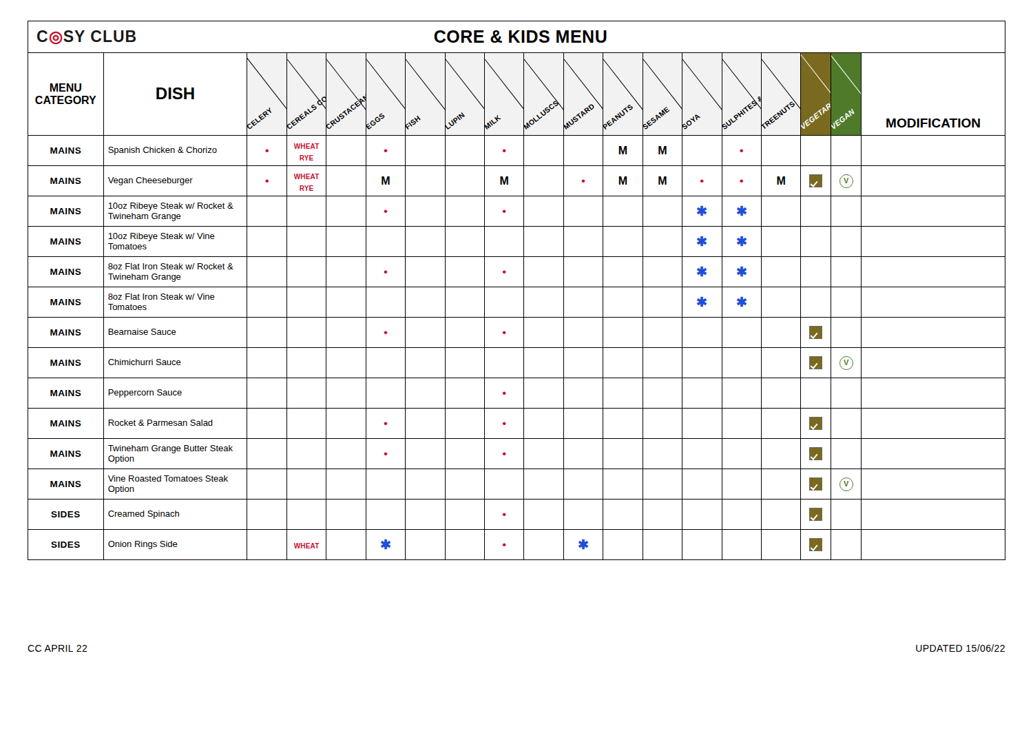C◎SY CLUB
CORE & KIDS MENU
| MENU CATEGORY | DISH | CELERY | CEREALS CONTAINING GLUTEN | CRUSTACEANS | EGGS | FISH | LUPIN | MILK | MOLLUSCS | MUSTARD | PEANUTS | SESAME | SOYA | SULPHITES & SO² | TREENUTS | VEGETARIAN | VEGAN | MODIFICATION |
| --- | --- | --- | --- | --- | --- | --- | --- | --- | --- | --- | --- | --- | --- | --- | --- | --- | --- | --- |
| MAINS | Spanish Chicken & Chorizo | • | WHEAT RYE | | • | | | • | | | M | M | | • | | | | |
| MAINS | Vegan Cheeseburger | • | WHEAT RYE | | M | | | M | | • | M | M | • | • | M | | V | |
| MAINS | 10oz Ribeye Steak w/ Rocket & Twineham Grange | | | | • | | | • | | | | | ✱ | ✱ | | | | |
| MAINS | 10oz Ribeye Steak w/ Vine Tomatoes | | | | | | | | | | | | ✱ | ✱ | | | | |
| MAINS | 8oz Flat Iron Steak w/ Rocket & Twineham Grange | | | | • | | | • | | | | | ✱ | ✱ | | | | |
| MAINS | 8oz Flat Iron Steak w/ Vine Tomatoes | | | | | | | | | | | | ✱ | ✱ | | | | |
| MAINS | Bearnaise Sauce | | | | • | | | • | | | | | | | | | | |
| MAINS | Chimichurri Sauce | | | | | | | | | | | | | | | | V | |
| MAINS | Peppercorn Sauce | | | | | | | • | | | | | | | | | | |
| MAINS | Rocket & Parmesan Salad | | | | • | | | • | | | | | | | | | | |
| MAINS | Twineham Grange Butter Steak Option | | | | • | | | • | | | | | | | | | | |
| MAINS | Vine Roasted Tomatoes Steak Option | | | | | | | | | | | | | | | | V | |
| SIDES | Creamed Spinach | | | | | | | • | | | | | | | | | | |
| SIDES | Onion Rings Side | | WHEAT | | ✱ | | | • | | ✱ | | | | | | | | |
CC APRIL 22
UPDATED 15/06/22